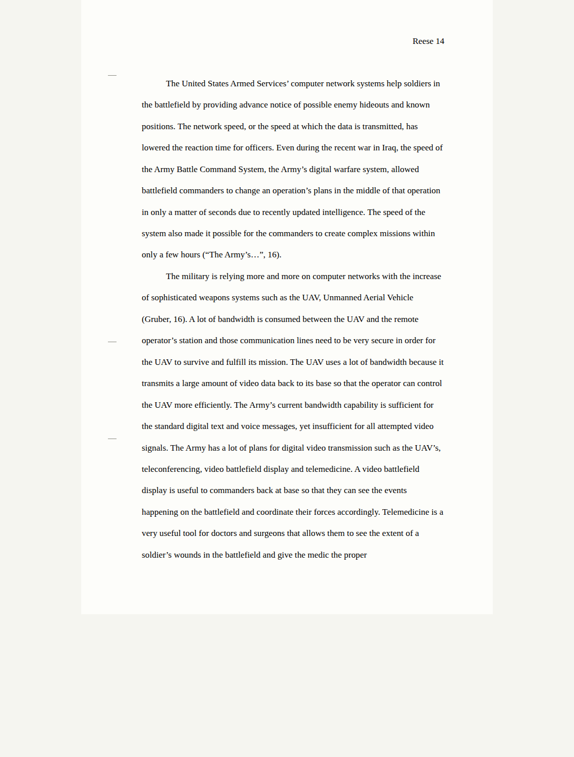Reese 14
The United States Armed Services’ computer network systems help soldiers in the battlefield by providing advance notice of possible enemy hideouts and known positions. The network speed, or the speed at which the data is transmitted, has lowered the reaction time for officers. Even during the recent war in Iraq, the speed of the Army Battle Command System, the Army’s digital warfare system, allowed battlefield commanders to change an operation’s plans in the middle of that operation in only a matter of seconds due to recently updated intelligence. The speed of the system also made it possible for the commanders to create complex missions within only a few hours (“The Army’s…”, 16).
The military is relying more and more on computer networks with the increase of sophisticated weapons systems such as the UAV, Unmanned Aerial Vehicle (Gruber, 16). A lot of bandwidth is consumed between the UAV and the remote operator’s station and those communication lines need to be very secure in order for the UAV to survive and fulfill its mission. The UAV uses a lot of bandwidth because it transmits a large amount of video data back to its base so that the operator can control the UAV more efficiently. The Army’s current bandwidth capability is sufficient for the standard digital text and voice messages, yet insufficient for all attempted video signals. The Army has a lot of plans for digital video transmission such as the UAV’s, teleconferencing, video battlefield display and telemedicine. A video battlefield display is useful to commanders back at base so that they can see the events happening on the battlefield and coordinate their forces accordingly. Telemedicine is a very useful tool for doctors and surgeons that allows them to see the extent of a soldier’s wounds in the battlefield and give the medic the proper